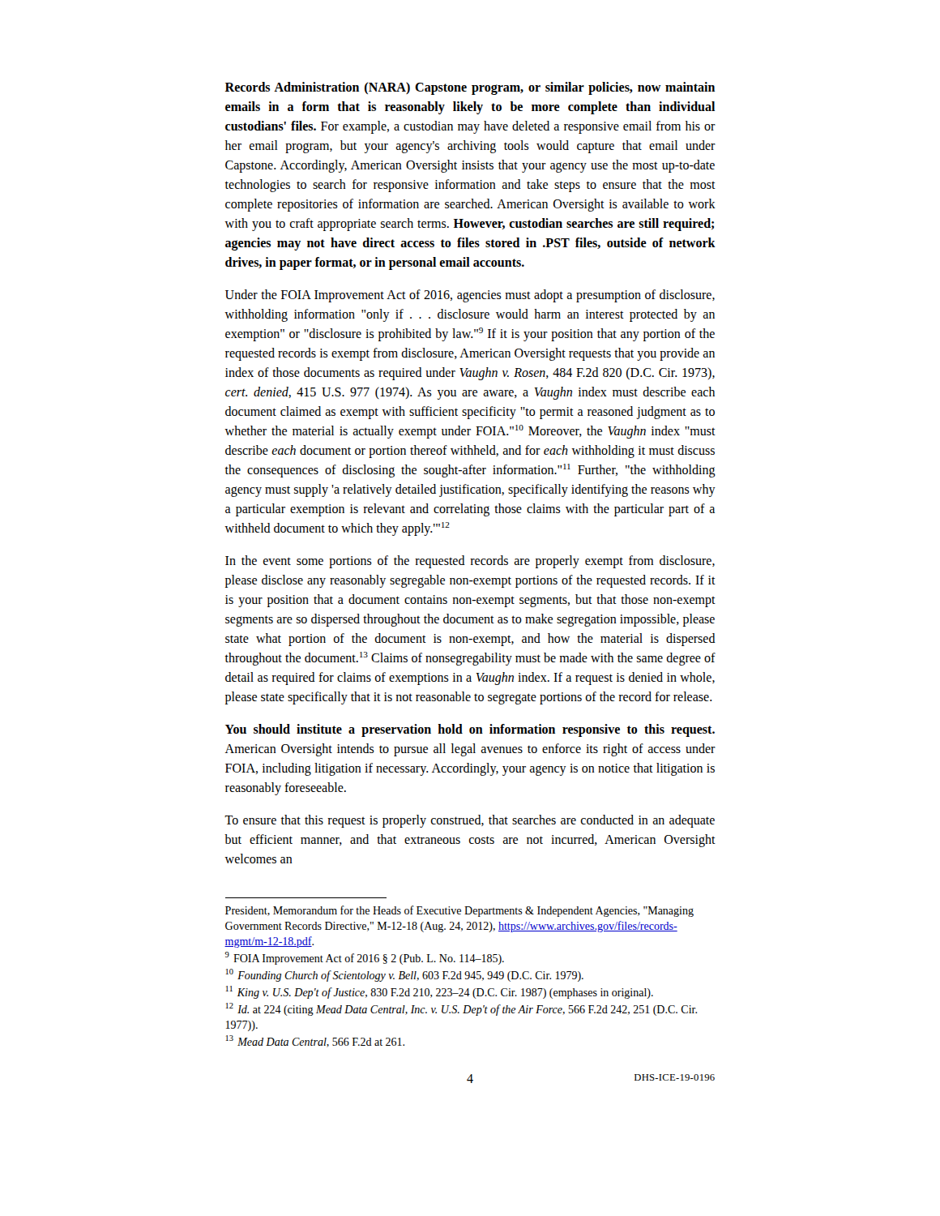Records Administration (NARA) Capstone program, or similar policies, now maintain emails in a form that is reasonably likely to be more complete than individual custodians' files. For example, a custodian may have deleted a responsive email from his or her email program, but your agency's archiving tools would capture that email under Capstone. Accordingly, American Oversight insists that your agency use the most up-to-date technologies to search for responsive information and take steps to ensure that the most complete repositories of information are searched. American Oversight is available to work with you to craft appropriate search terms. However, custodian searches are still required; agencies may not have direct access to files stored in .PST files, outside of network drives, in paper format, or in personal email accounts.
Under the FOIA Improvement Act of 2016, agencies must adopt a presumption of disclosure, withholding information "only if . . . disclosure would harm an interest protected by an exemption" or "disclosure is prohibited by law."9 If it is your position that any portion of the requested records is exempt from disclosure, American Oversight requests that you provide an index of those documents as required under Vaughn v. Rosen, 484 F.2d 820 (D.C. Cir. 1973), cert. denied, 415 U.S. 977 (1974). As you are aware, a Vaughn index must describe each document claimed as exempt with sufficient specificity "to permit a reasoned judgment as to whether the material is actually exempt under FOIA."10 Moreover, the Vaughn index "must describe each document or portion thereof withheld, and for each withholding it must discuss the consequences of disclosing the sought-after information."11 Further, "the withholding agency must supply 'a relatively detailed justification, specifically identifying the reasons why a particular exemption is relevant and correlating those claims with the particular part of a withheld document to which they apply.'"12
In the event some portions of the requested records are properly exempt from disclosure, please disclose any reasonably segregable non-exempt portions of the requested records. If it is your position that a document contains non-exempt segments, but that those non-exempt segments are so dispersed throughout the document as to make segregation impossible, please state what portion of the document is non-exempt, and how the material is dispersed throughout the document.13 Claims of nonsegregability must be made with the same degree of detail as required for claims of exemptions in a Vaughn index. If a request is denied in whole, please state specifically that it is not reasonable to segregate portions of the record for release.
You should institute a preservation hold on information responsive to this request. American Oversight intends to pursue all legal avenues to enforce its right of access under FOIA, including litigation if necessary. Accordingly, your agency is on notice that litigation is reasonably foreseeable.
To ensure that this request is properly construed, that searches are conducted in an adequate but efficient manner, and that extraneous costs are not incurred, American Oversight welcomes an
President, Memorandum for the Heads of Executive Departments & Independent Agencies, "Managing Government Records Directive," M-12-18 (Aug. 24, 2012), https://www.archives.gov/files/records-mgmt/m-12-18.pdf.
9 FOIA Improvement Act of 2016 § 2 (Pub. L. No. 114–185).
10 Founding Church of Scientology v. Bell, 603 F.2d 945, 949 (D.C. Cir. 1979).
11 King v. U.S. Dep't of Justice, 830 F.2d 210, 223–24 (D.C. Cir. 1987) (emphases in original).
12 Id. at 224 (citing Mead Data Central, Inc. v. U.S. Dep't of the Air Force, 566 F.2d 242, 251 (D.C. Cir. 1977)).
13 Mead Data Central, 566 F.2d at 261.
4
DHS-ICE-19-0196